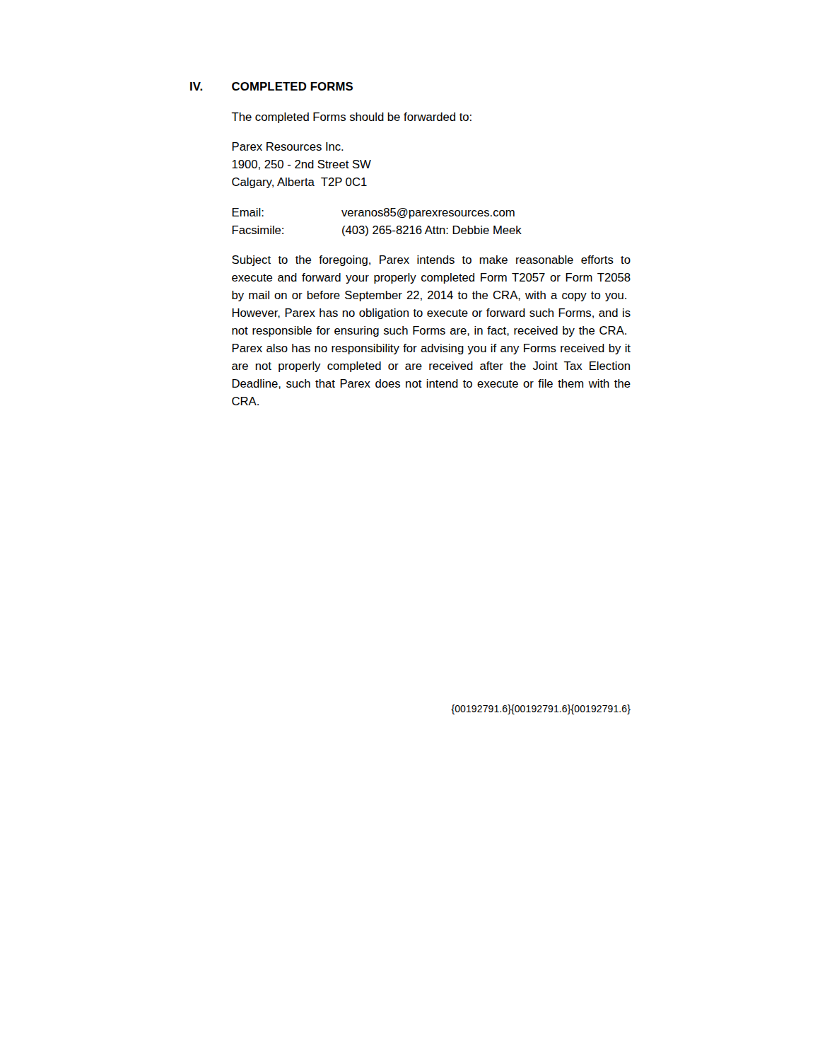IV. COMPLETED FORMS
The completed Forms should be forwarded to:
Parex Resources Inc.
1900, 250 - 2nd Street SW
Calgary, Alberta T2P 0C1
| Email: | veranos85@parexresources.com |
| Facsimile: | (403) 265-8216 Attn: Debbie Meek |
Subject to the foregoing, Parex intends to make reasonable efforts to execute and forward your properly completed Form T2057 or Form T2058 by mail on or before September 22, 2014 to the CRA, with a copy to you. However, Parex has no obligation to execute or forward such Forms, and is not responsible for ensuring such Forms are, in fact, received by the CRA. Parex also has no responsibility for advising you if any Forms received by it are not properly completed or are received after the Joint Tax Election Deadline, such that Parex does not intend to execute or file them with the CRA.
{00192791.6}{00192791.6}{00192791.6}